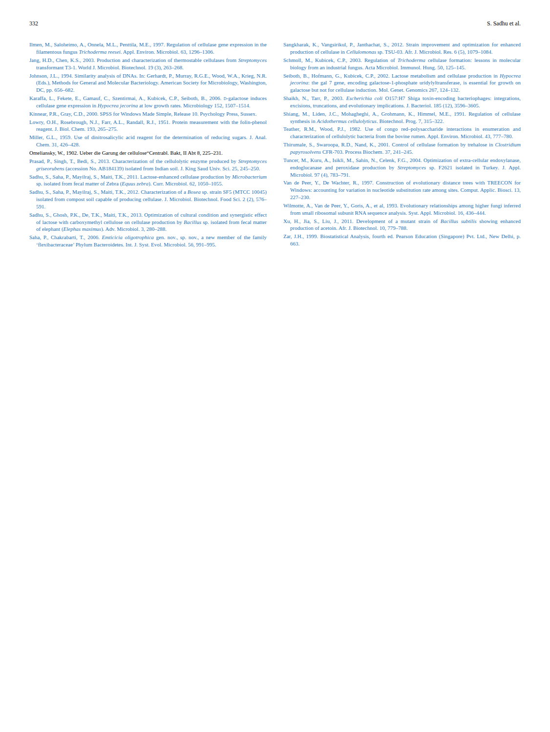332 S. Sadhu et al.
Ilmen, M., Saloheimo, A., Onnela, M.L., Penttila, M.E., 1997. Regulation of cellulase gene expression in the filamentous fungus Trichoderma reesei. Appl. Environ. Microbiol. 63, 1296–1306.
Jang, H.D., Chen, K.S., 2003. Production and characterization of thermostable cellulases from Streptomyces transformant T3-1. World J. Microbiol. Biotechnol. 19 (3), 263–268.
Johnson, J.L., 1994. Similarity analysis of DNAs. In: Gerhardt, P., Murray, R.G.E., Wood, W.A., Krieg, N.R. (Eds.), Methods for General and Molecular Bacteriology. American Society for Microbiology, Washington, DC, pp. 656–682.
Karaffa, L., Fekete, E., Gamauf, C., Szentirmai, A., Kubicek, C.P., Seiboth, B., 2006. d-galactose induces cellulase gene expression in Hypocrea jecorina at low growth rates. Microbiology 152, 1507–1514.
Kinnear, P.R., Gray, C.D., 2000. SPSS for Windows Made Simple, Release 10. Psychology Press, Sussex.
Lowry, O.H., Rosebrough, N.J., Farr, A.L., Randall, R.J., 1951. Protein measurement with the folin-phenol reagent. J. Biol. Chem. 193, 265–275.
Miller, G.L., 1959. Use of dinitrosalicylic acid reagent for the determination of reducing sugars. J. Anal. Chem. 31, 426–428.
Omeliansky, W., 1902. Ueber die Garung der cellulose“Centrabl. Bakt, II Abt 8, 225–231.
Prasad, P., Singh, T., Bedi, S., 2013. Characterization of the cellulolytic enzyme produced by Streptomyces griseorubens (accession No. AB184139) isolated from Indian soil. J. King Saud Univ. Sci. 25, 245–250.
Sadhu, S., Saha, P., Mayilraj, S., Maiti, T.K., 2011. Lactose-enhanced cellulase production by Microbacterium sp. isolated from fecal matter of Zebra (Equus zebra). Curr. Microbiol. 62, 1050–1055.
Sadhu, S., Saha, P., Mayilraj, S., Maiti, T.K., 2012. Characterization of a Bosea sp. strain SF5 (MTCC 10045) isolated from compost soil capable of producing cellulase. J. Microbiol. Biotechnol. Food Sci. 2 (2), 576–591.
Sadhu, S., Ghosh, P.K., De, T.K., Maiti, T.K., 2013. Optimization of cultural condition and synergistic effect of lactose with carboxymethyl cellulose on cellulase production by Bacillus sp. isolated from fecal matter of elephant (Elephas maximus). Adv. Microbiol. 3, 280–288.
Saha, P., Chakrabarti, T., 2006. Emticicia oligotrophica gen. nov., sp. nov., a new member of the family ‘flexibacteraceae’ Phylum Bacteroidetes. Int. J. Syst. Evol. Microbiol. 56, 991–995.
Sangkharak, K., Vangsirikul, P., Janthachat, S., 2012. Strain improvement and optimization for enhanced production of cellulase in Cellulomonas sp. TSU-03. Afr. J. Microbiol. Res. 6 (5), 1079–1084.
Schmoll, M., Kubicek, C.P., 2003. Regulation of Trichoderma cellulase formation: lessons in molecular biology from an industrial fungus. Acta Microbiol. Immunol. Hung. 50, 125–145.
Seiboth, B., Hofmann, G., Kubicek, C.P., 2002. Lactose metabolism and cellulase production in Hypocrea jecorina: the gal 7 gene, encoding galactose-1-phosphate uridylyltransferase, is essential for growth on galactose but not for cellulase induction. Mol. Genet. Genomics 267, 124–132.
Shaikh, N., Tarr, P., 2003. Escherichia coli O157:H7 Shiga toxin-encoding bacteriophages: integrations, excisions, truncations, and evolutionary implications. J. Bacteriol. 185 (12), 3596–3605.
Shiang, M., Liden, J.C., Mohagheghi, A., Grohmann, K., Himmel, M.E., 1991. Regulation of cellulase synthesis in Acidothermus cellulolyticus. Biotechnol. Prog. 7, 315–322.
Teather, R.M., Wood, P.J., 1982. Use of congo red–polysaccharide interactions in enumeration and characterization of cellulolytic bacteria from the bovine rumen. Appl. Environ. Microbiol. 43, 777–780.
Thirumale, S., Swaroopa, R.D., Nand, K., 2001. Control of cellulase formation by trehalose in Clostridium papyrosolvens CFR-703. Process Biochem. 37, 241–245.
Tuncer, M., Kuru, A., Isikli, M., Sahin, N., Celenk, F.G., 2004. Optimization of extra-cellular endoxylanase, endoglucanase and peroxidase production by Streptomyces sp. F2621 isolated in Turkey. J. Appl. Microbiol. 97 (4), 783–791.
Van de Peer, Y., De Wachter, R., 1997. Construction of evolutionary distance trees with TREECON for Windows: accounting for variation in nucleotide substitution rate among sites. Comput. Applic. Biosci. 13, 227–230.
Wilmotte, A., Van de Peer, Y., Goris, A., et al, 1993. Evolutionary relationships among higher fungi inferred from small ribosomal subunit RNA sequence analysis. Syst. Appl. Microbiol. 16, 436–444.
Xu, H., Jia, S., Liu, J., 2011. Development of a mutant strain of Bacillus subtilis showing enhanced production of acetoin. Afr. J. Biotechnol. 10, 779–788.
Zar, J.H., 1999. Biostatistical Analysis, fourth ed. Pearson Education (Singapore) Pvt. Ltd., New Delhi, p. 663.